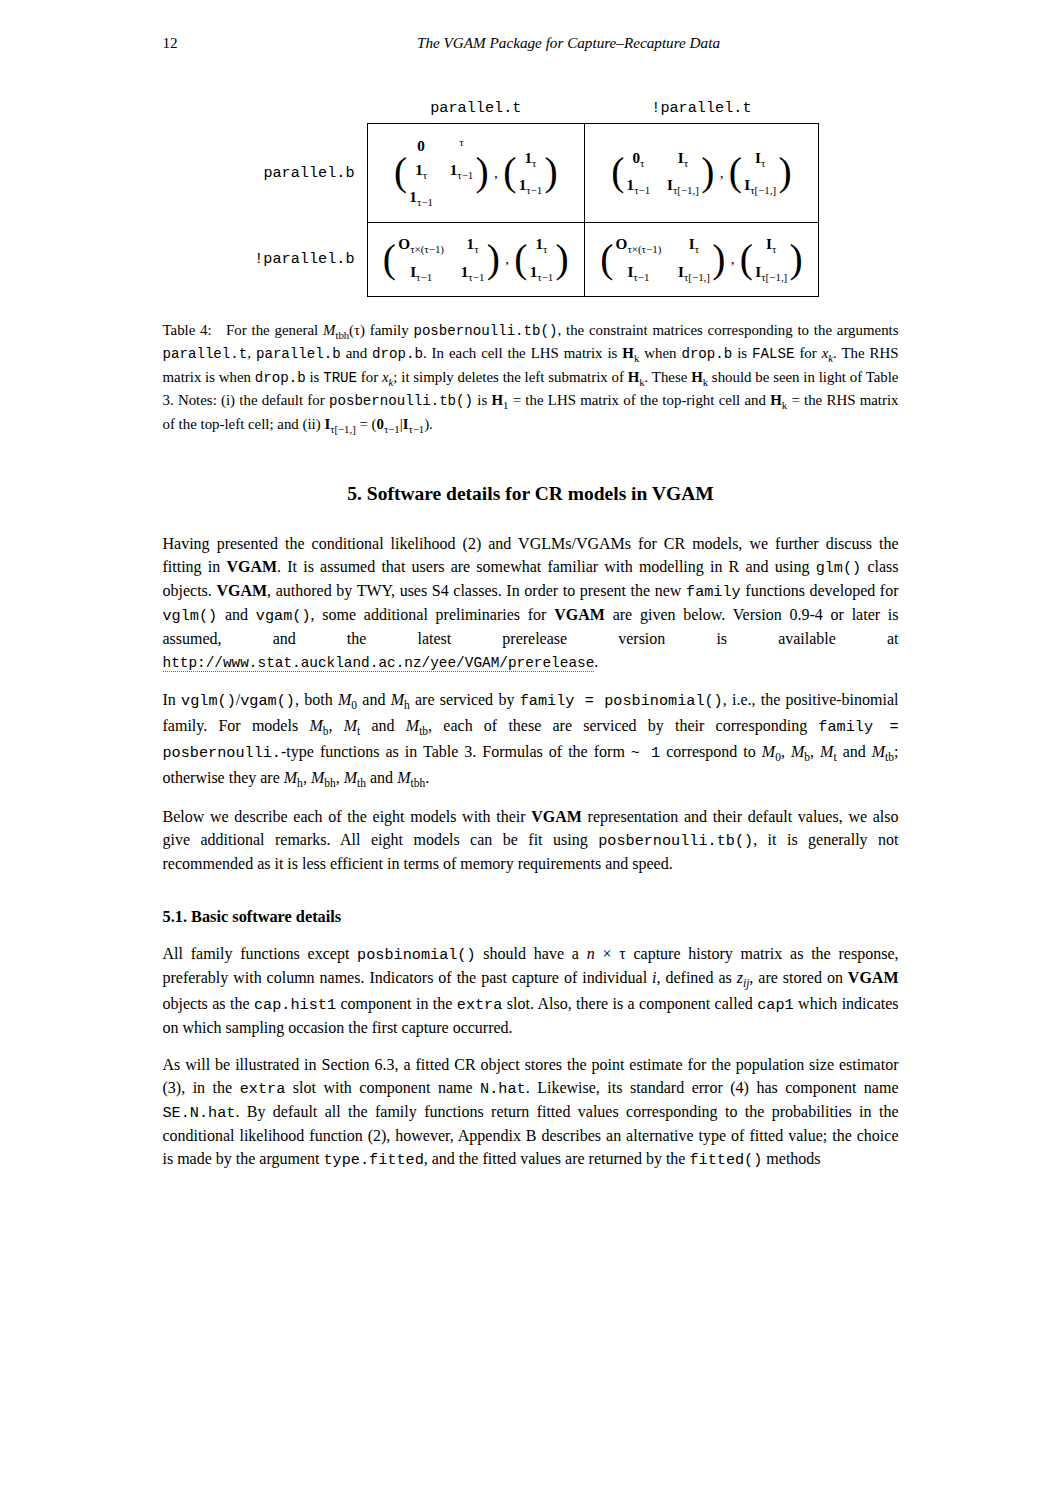12 The VGAM Package for Capture–Recapture Data
| | parallel.t | !parallel.t |
| --- | --- | --- |
| parallel.b | ( 0 τ 1 τ 1 τ−1 1 τ−1 ) , ( 1 τ 1 τ−1 ) | ( 0 τ I τ 1 τ−1 I τ[−1,] ) , ( I τ I τ[−1,] ) |
| !parallel.b | ( O τ×(τ−1) 1 τ I τ−1 1 τ−1 ) , ( 1 τ 1 τ−1 ) | ( O τ×(τ−1) I τ I τ−1 I τ[−1,] ) , ( I τ I τ[−1,] ) |
Table 4: For the general Mtbh(τ) family posbernoulli.tb(), the constraint matrices corresponding to the arguments parallel.t, parallel.b and drop.b. In each cell the LHS matrix is Hk when drop.b is FALSE for xk. The RHS matrix is when drop.b is TRUE for xk; it simply deletes the left submatrix of Hk. These Hk should be seen in light of Table 3. Notes: (i) the default for posbernoulli.tb() is H1 = the LHS matrix of the top-right cell and Hk = the RHS matrix of the top-left cell; and (ii) Iτ[−1,] = (0τ−1|Iτ−1).
5. Software details for CR models in VGAM
Having presented the conditional likelihood (2) and VGLMs/VGAMs for CR models, we further discuss the fitting in VGAM. It is assumed that users are somewhat familiar with modelling in R and using glm() class objects. VGAM, authored by TWY, uses S4 classes. In order to present the new family functions developed for vglm() and vgam(), some additional preliminaries for VGAM are given below. Version 0.9-4 or later is assumed, and the latest prerelease version is available at http://www.stat.auckland.ac.nz/yee/VGAM/prerelease.
In vglm()/vgam(), both M0 and Mh are serviced by family = posbinomial(), i.e., the positive-binomial family. For models Mb, Mt and Mtb, each of these are serviced by their corresponding family = posbernoulli.-type functions as in Table 3. Formulas of the form ~ 1 correspond to M0, Mb, Mt and Mtb; otherwise they are Mh, Mbh, Mth and Mtbh.
Below we describe each of the eight models with their VGAM representation and their default values, we also give additional remarks. All eight models can be fit using posbernoulli.tb(), it is generally not recommended as it is less efficient in terms of memory requirements and speed.
5.1. Basic software details
All family functions except posbinomial() should have a n × τ capture history matrix as the response, preferably with column names. Indicators of the past capture of individual i, defined as zij, are stored on VGAM objects as the cap.hist1 component in the extra slot. Also, there is a component called cap1 which indicates on which sampling occasion the first capture occurred.
As will be illustrated in Section 6.3, a fitted CR object stores the point estimate for the population size estimator (3), in the extra slot with component name N.hat. Likewise, its standard error (4) has component name SE.N.hat. By default all the family functions return fitted values corresponding to the probabilities in the conditional likelihood function (2), however, Appendix B describes an alternative type of fitted value; the choice is made by the argument type.fitted, and the fitted values are returned by the fitted() methods